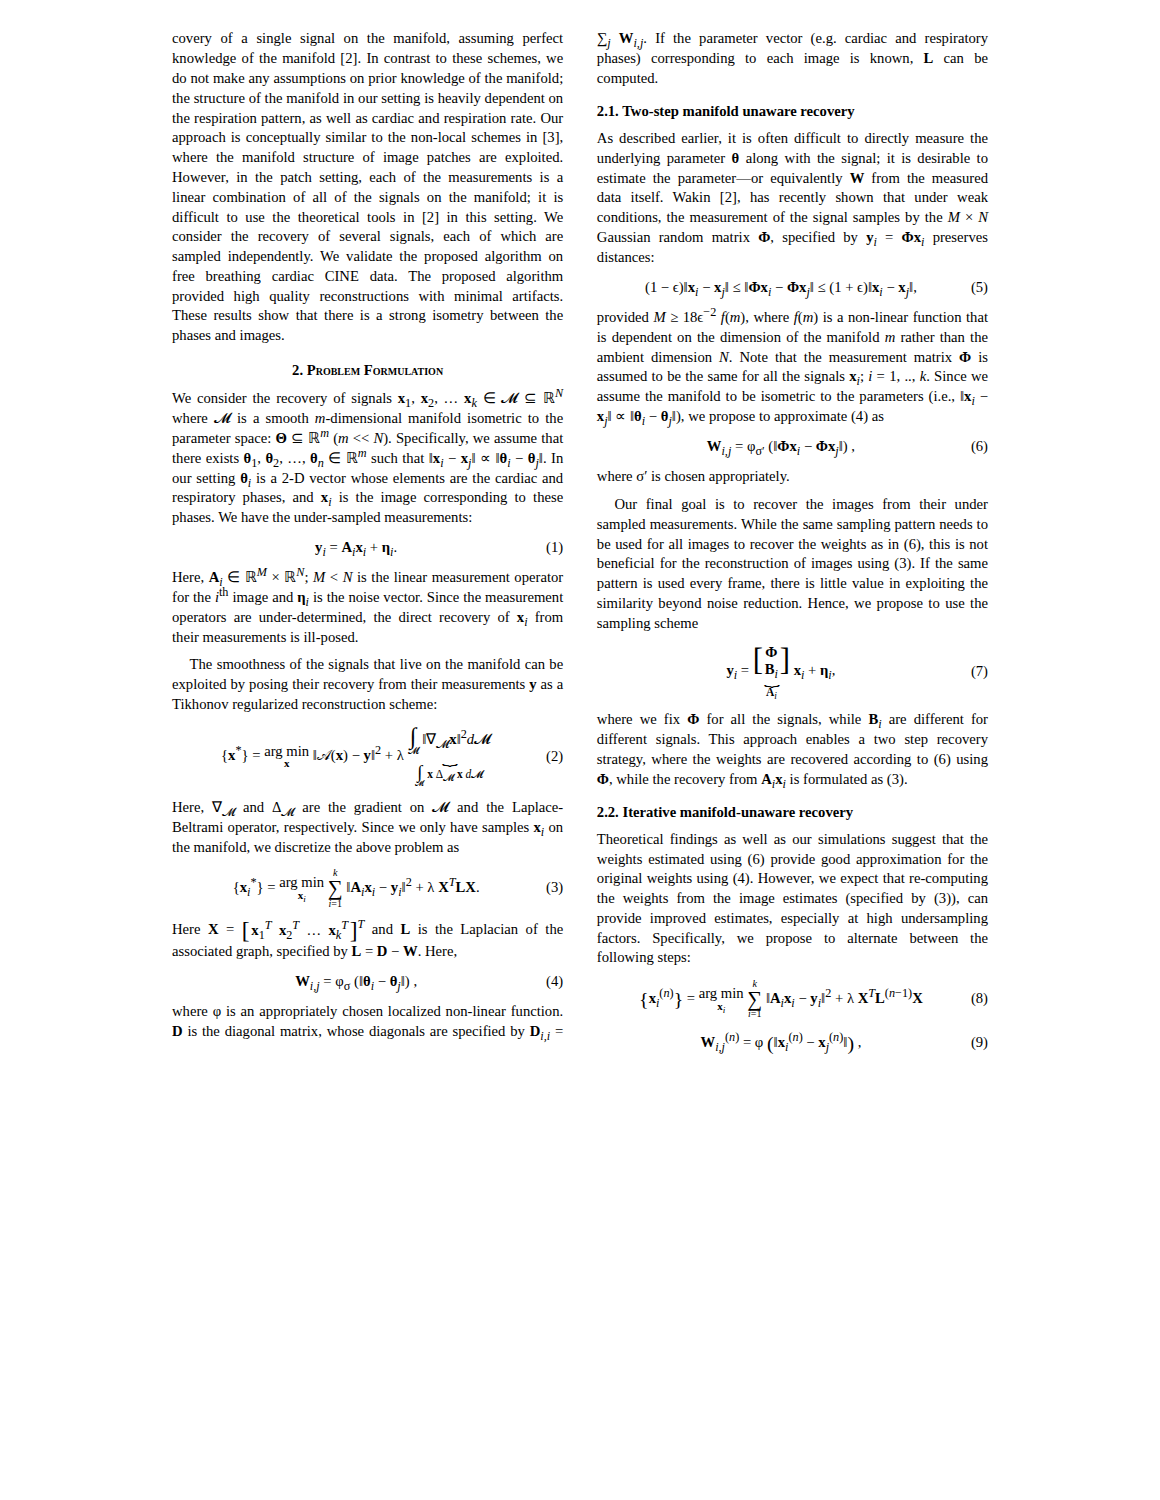covery of a single signal on the manifold, assuming perfect knowledge of the manifold [2]. In contrast to these schemes, we do not make any assumptions on prior knowledge of the manifold; the structure of the manifold in our setting is heavily dependent on the respiration pattern, as well as cardiac and respiration rate. Our approach is conceptually similar to the non-local schemes in [3], where the manifold structure of image patches are exploited. However, in the patch setting, each of the measurements is a linear combination of all of the signals on the manifold; it is difficult to use the theoretical tools in [2] in this setting. We consider the recovery of several signals, each of which are sampled independently. We validate the proposed algorithm on free breathing cardiac CINE data. The proposed algorithm provided high quality reconstructions with minimal artifacts. These results show that there is a strong isometry between the phases and images.
2. Problem Formulation
We consider the recovery of signals x1, x2, … xk ∈ 𝓜 ⊆ ℝN where 𝓜 is a smooth m-dimensional manifold isometric to the parameter space: Θ ⊆ ℝm (m << N). Specifically, we assume that there exists θ1, θ2, …, θn ∈ ℝm such that ‖xi − xj‖ ∝ ‖θi − θj‖. In our setting θi is a 2-D vector whose elements are the cardiac and respiratory phases, and xi is the image corresponding to these phases. We have the under-sampled measurements:
yi = Aixi + ηi. (1)
Here, Ai ∈ ℝM × ℝN; M < N is the linear measurement operator for the ith image and ηi is the noise vector. Since the measurement operators are under-determined, the direct recovery of xi from their measurements is ill-posed.
The smoothness of the signals that live on the manifold can be exploited by posing their recovery from their measurements y as a Tikhonov regularized reconstruction scheme:
{x*} = arg min x ‖𝒜(x) − y‖2 + λ ∫𝓜 ‖∇𝓜x‖2d 𝓜 ⏟ ∫𝓜 x Δ𝓜 x d 𝓜 (2)
Here, ∇𝓜 and Δ𝓜 are the gradient on 𝓜 and the Laplace-Beltrami operator, respectively. Since we only have samples xi on the manifold, we discretize the above problem as
{xi*} = arg min xi k∑i=1 ‖Aixi − yi‖2 + λ XTLX. (3)
Here X = [x1T x2T…xkT]T and L is the Laplacian of the associated graph, specified by L = D − W. Here,
Wi,j = φσ (‖θi − θj‖) , (4)
where φ is an appropriately chosen localized non-linear function. D is the diagonal matrix, whose diagonals are specified by Di,i = ∑j Wi,j. If the parameter vector (e.g. cardiac and respiratory phases) corresponding to each image is known, L can be computed.
2.1. Two-step manifold unaware recovery
As described earlier, it is often difficult to directly measure the underlying parameter θ along with the signal; it is desirable to estimate the parameter—or equivalently W from the measured data itself. Wakin [2], has recently shown that under weak conditions, the measurement of the signal samples by the M × N Gaussian random matrix Φ, specified by yi = Φxi preserves distances:
(1 − ϵ)‖xi − xj‖ ≤ ‖Φxi − Φxj‖ ≤ (1 + ϵ)‖xi − xj‖, (5)
provided M ≥ 18ϵ−2 f(m), where f(m) is a non-linear function that is dependent on the dimension of the manifold m rather than the ambient dimension N. Note that the measurement matrix Φ is assumed to be the same for all the signals xi; i = 1, .., k. Since we assume the manifold to be isometric to the parameters (i.e., ‖xi − xj‖ ∝ ‖θi − θj‖), we propose to approximate (4) as
Wi,j = φσ′ (‖Φxi − Φxj‖) , (6)
where σ′ is chosen appropriately.
Our final goal is to recover the images from their under sampled measurements. While the same sampling pattern needs to be used for all images to recover the weights as in (6), this is not beneficial for the reconstruction of images using (3). If the same pattern is used every frame, there is little value in exploiting the similarity beyond noise reduction. Hence, we propose to use the sampling scheme
yi = [ΦBi] ⏟ Ai xi + ηi, (7)
where we fix Φ for all the signals, while Bi are different for different signals. This approach enables a two step recovery strategy, where the weights are recovered according to (6) using Φ, while the recovery from Aixi is formulated as (3).
2.2. Iterative manifold-unaware recovery
Theoretical findings as well as our simulations suggest that the weights estimated using (6) provide good approximation for the original weights using (4). However, we expect that re-computing the weights from the image estimates (specified by (3)), can provide improved estimates, especially at high undersampling factors. Specifically, we propose to alternate between the following steps:
{xi(n)} = arg min xi k∑i=1 ‖Aixi − yi‖2 + λ XTL(n−1)X (8)
Wi,j(n) = φ (‖xi(n) − xj(n)‖) , (9)